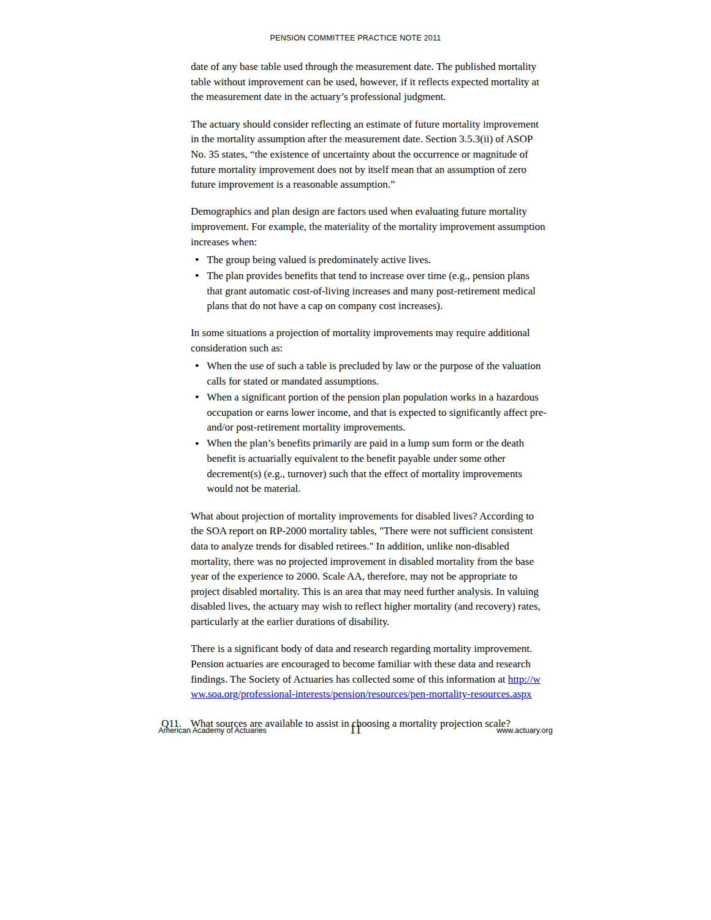PENSION COMMITTEE PRACTICE NOTE 2011
date of any base table used through the measurement date. The published mortality table without improvement can be used, however, if it reflects expected mortality at the measurement date in the actuary’s professional judgment.
The actuary should consider reflecting an estimate of future mortality improvement in the mortality assumption after the measurement date. Section 3.5.3(ii) of ASOP No. 35 states, “the existence of uncertainty about the occurrence or magnitude of future mortality improvement does not by itself mean that an assumption of zero future improvement is a reasonable assumption.”
Demographics and plan design are factors used when evaluating future mortality improvement. For example, the materiality of the mortality improvement assumption increases when:
The group being valued is predominately active lives.
The plan provides benefits that tend to increase over time (e.g., pension plans that grant automatic cost-of-living increases and many post-retirement medical plans that do not have a cap on company cost increases).
In some situations a projection of mortality improvements may require additional consideration such as:
When the use of such a table is precluded by law or the purpose of the valuation calls for stated or mandated assumptions.
When a significant portion of the pension plan population works in a hazardous occupation or earns lower income, and that is expected to significantly affect pre- and/or post-retirement mortality improvements.
When the plan’s benefits primarily are paid in a lump sum form or the death benefit is actuarially equivalent to the benefit payable under some other decrement(s) (e.g., turnover) such that the effect of mortality improvements would not be material.
What about projection of mortality improvements for disabled lives? According to the SOA report on RP-2000 mortality tables, "There were not sufficient consistent data to analyze trends for disabled retirees." In addition, unlike non-disabled mortality, there was no projected improvement in disabled mortality from the base year of the experience to 2000. Scale AA, therefore, may not be appropriate to project disabled mortality. This is an area that may need further analysis. In valuing disabled lives, the actuary may wish to reflect higher mortality (and recovery) rates, particularly at the earlier durations of disability.
There is a significant body of data and research regarding mortality improvement. Pension actuaries are encouraged to become familiar with these data and research findings. The Society of Actuaries has collected some of this information at http://www.soa.org/professional-interests/pension/resources/pen-mortality-resources.aspx
Q11.
What sources are available to assist in choosing a mortality projection scale?
American Academy of Actuaries 11 www.actuary.org